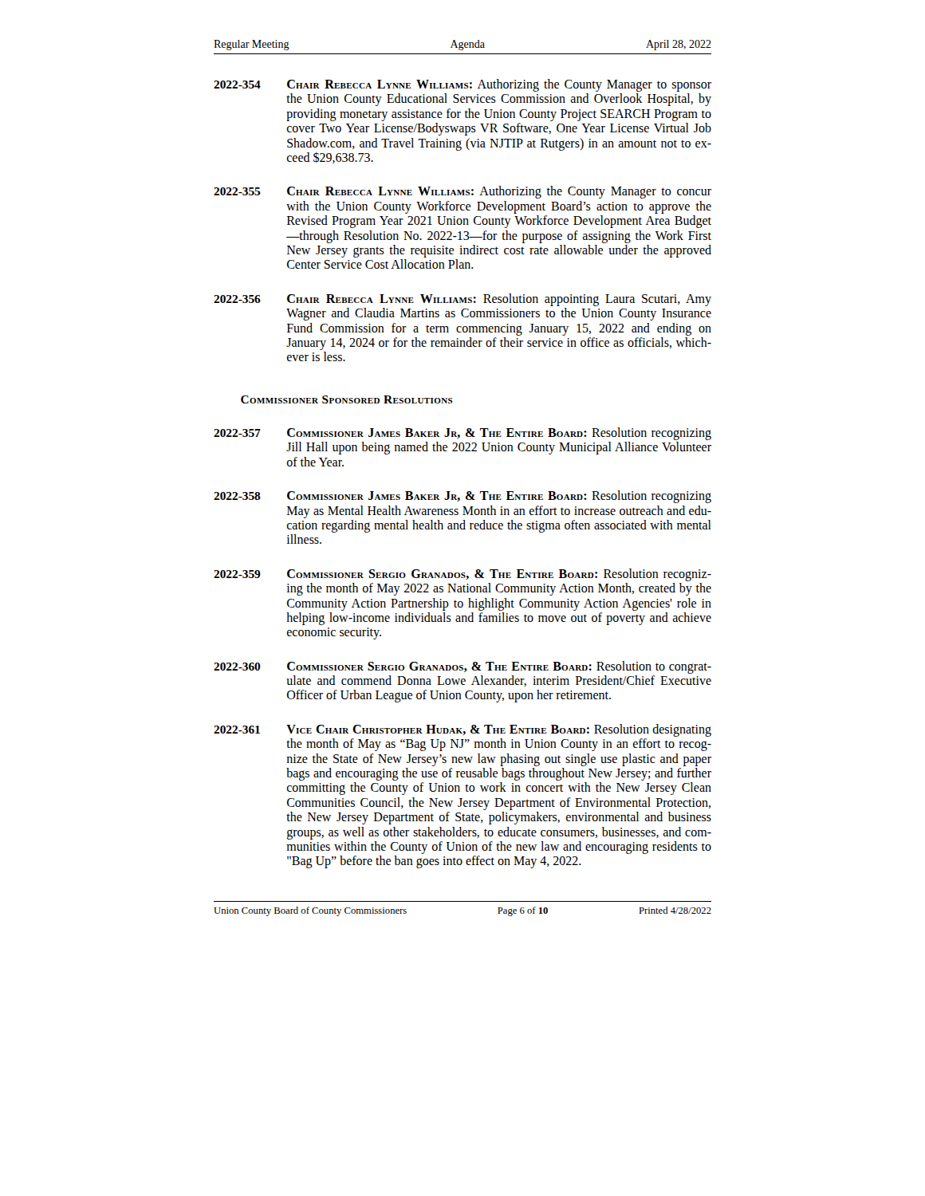Regular Meeting
Agenda
April 28, 2022
2022-354
Chair Rebecca Lynne Williams: Authorizing the County Manager to sponsor the Union County Educational Services Commission and Overlook Hospital, by providing monetary assistance for the Union County Project SEARCH Program to cover Two Year License/Bodyswaps VR Software, One Year License Virtual Job Shadow.com, and Travel Training (via NJTIP at Rutgers) in an amount not to exceed $29,638.73.
2022-355
Chair Rebecca Lynne Williams: Authorizing the County Manager to concur with the Union County Workforce Development Board’s action to approve the Revised Program Year 2021 Union County Workforce Development Area Budget—through Resolution No. 2022-13—for the purpose of assigning the Work First New Jersey grants the requisite indirect cost rate allowable under the approved Center Service Cost Allocation Plan.
2022-356
Chair Rebecca Lynne Williams: Resolution appointing Laura Scutari, Amy Wagner and Claudia Martins as Commissioners to the Union County Insurance Fund Commission for a term commencing January 15, 2022 and ending on January 14, 2024 or for the remainder of their service in office as officials, whichever is less.
Commissioner Sponsored Resolutions
2022-357
Commissioner James Baker Jr, & The Entire Board: Resolution recognizing Jill Hall upon being named the 2022 Union County Municipal Alliance Volunteer of the Year.
2022-358
Commissioner James Baker Jr, & The Entire Board: Resolution recognizing May as Mental Health Awareness Month in an effort to increase outreach and education regarding mental health and reduce the stigma often associated with mental illness.
2022-359
Commissioner Sergio Granados, & The Entire Board: Resolution recognizing the month of May 2022 as National Community Action Month, created by the Community Action Partnership to highlight Community Action Agencies' role in helping low-income individuals and families to move out of poverty and achieve economic security.
2022-360
Commissioner Sergio Granados, & The Entire Board: Resolution to congratulate and commend Donna Lowe Alexander, interim President/Chief Executive Officer of Urban League of Union County, upon her retirement.
2022-361
Vice Chair Christopher Hudak, & The Entire Board: Resolution designating the month of May as “Bag Up NJ” month in Union County in an effort to recognize the State of New Jersey’s new law phasing out single use plastic and paper bags and encouraging the use of reusable bags throughout New Jersey; and further committing the County of Union to work in concert with the New Jersey Clean Communities Council, the New Jersey Department of Environmental Protection, the New Jersey Department of State, policymakers, environmental and business groups, as well as other stakeholders, to educate consumers, businesses, and communities within the County of Union of the new law and encouraging residents to "Bag Up” before the ban goes into effect on May 4, 2022.
Union County Board of County Commissioners
Page 6 of 10
Printed 4/28/2022